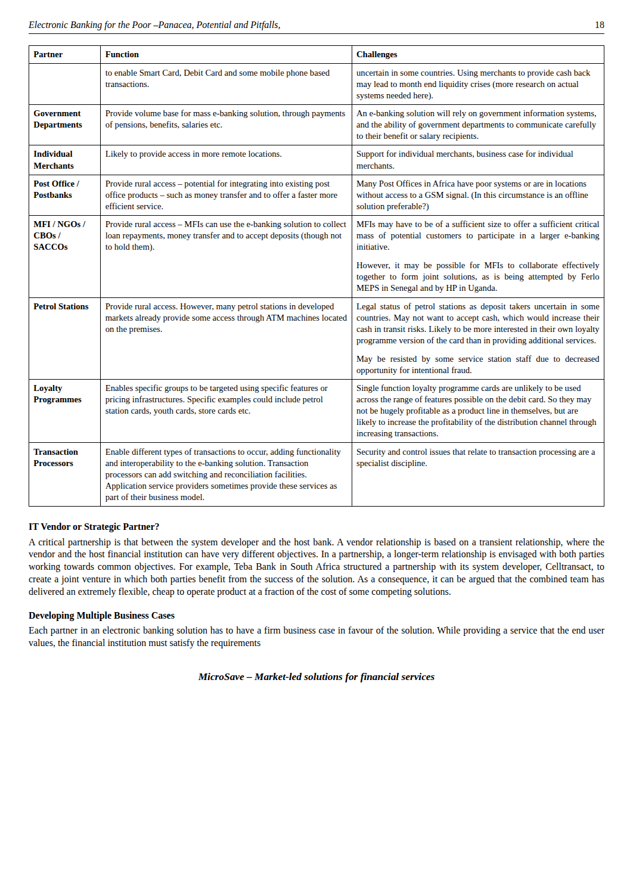Electronic Banking for the Poor –Panacea, Potential and Pitfalls, 18
| Partner | Function | Challenges |
| --- | --- | --- |
| | to enable Smart Card, Debit Card and some mobile phone based transactions. | uncertain in some countries. Using merchants to provide cash back may lead to month end liquidity crises (more research on actual systems needed here). |
| Government Departments | Provide volume base for mass e-banking solution, through payments of pensions, benefits, salaries etc. | An e-banking solution will rely on government information systems, and the ability of government departments to communicate carefully to their benefit or salary recipients. |
| Individual Merchants | Likely to provide access in more remote locations. | Support for individual merchants, business case for individual merchants. |
| Post Office / Postbanks | Provide rural access – potential for integrating into existing post office products – such as money transfer and to offer a faster more efficient service. | Many Post Offices in Africa have poor systems or are in locations without access to a GSM signal. (In this circumstance is an offline solution preferable?) |
| MFI / NGOs / CBOs / SACCOs | Provide rural access – MFIs can use the e-banking solution to collect loan repayments, money transfer and to accept deposits (though not to hold them). | MFIs may have to be of a sufficient size to offer a sufficient critical mass of potential customers to participate in a larger e-banking initiative. However, it may be possible for MFIs to collaborate effectively together to form joint solutions, as is being attempted by Ferlo MEPS in Senegal and by HP in Uganda. |
| Petrol Stations | Provide rural access. However, many petrol stations in developed markets already provide some access through ATM machines located on the premises. | Legal status of petrol stations as deposit takers uncertain in some countries. May not want to accept cash, which would increase their cash in transit risks. Likely to be more interested in their own loyalty programme version of the card than in providing additional services. May be resisted by some service station staff due to decreased opportunity for intentional fraud. |
| Loyalty Programmes | Enables specific groups to be targeted using specific features or pricing infrastructures. Specific examples could include petrol station cards, youth cards, store cards etc. | Single function loyalty programme cards are unlikely to be used across the range of features possible on the debit card. So they may not be hugely profitable as a product line in themselves, but are likely to increase the profitability of the distribution channel through increasing transactions. |
| Transaction Processors | Enable different types of transactions to occur, adding functionality and interoperability to the e-banking solution. Transaction processors can add switching and reconciliation facilities. Application service providers sometimes provide these services as part of their business model. | Security and control issues that relate to transaction processing are a specialist discipline. |
IT Vendor or Strategic Partner?
A critical partnership is that between the system developer and the host bank. A vendor relationship is based on a transient relationship, where the vendor and the host financial institution can have very different objectives. In a partnership, a longer-term relationship is envisaged with both parties working towards common objectives. For example, Teba Bank in South Africa structured a partnership with its system developer, Celltransact, to create a joint venture in which both parties benefit from the success of the solution. As a consequence, it can be argued that the combined team has delivered an extremely flexible, cheap to operate product at a fraction of the cost of some competing solutions.
Developing Multiple Business Cases
Each partner in an electronic banking solution has to have a firm business case in favour of the solution. While providing a service that the end user values, the financial institution must satisfy the requirements
MicroSave – Market-led solutions for financial services